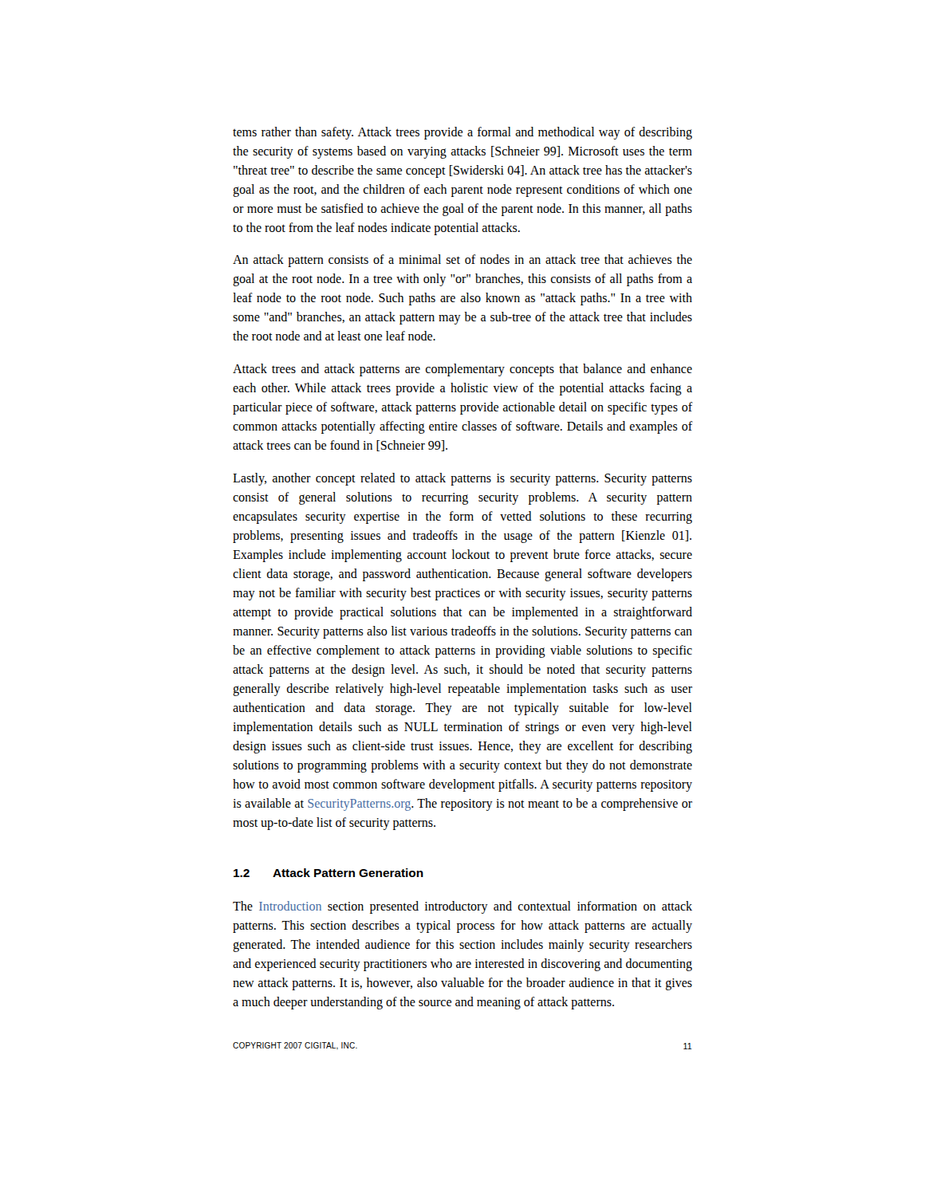tems rather than safety. Attack trees provide a formal and methodical way of describing the security of systems based on varying attacks [Schneier 99]. Microsoft uses the term "threat tree" to describe the same concept [Swiderski 04]. An attack tree has the attacker's goal as the root, and the children of each parent node represent conditions of which one or more must be satisfied to achieve the goal of the parent node. In this manner, all paths to the root from the leaf nodes indicate potential attacks.
An attack pattern consists of a minimal set of nodes in an attack tree that achieves the goal at the root node. In a tree with only "or" branches, this consists of all paths from a leaf node to the root node. Such paths are also known as "attack paths." In a tree with some "and" branches, an attack pattern may be a sub-tree of the attack tree that includes the root node and at least one leaf node.
Attack trees and attack patterns are complementary concepts that balance and enhance each other. While attack trees provide a holistic view of the potential attacks facing a particular piece of software, attack patterns provide actionable detail on specific types of common attacks potentially affecting entire classes of software. Details and examples of attack trees can be found in [Schneier 99].
Lastly, another concept related to attack patterns is security patterns. Security patterns consist of general solutions to recurring security problems. A security pattern encapsulates security expertise in the form of vetted solutions to these recurring problems, presenting issues and tradeoffs in the usage of the pattern [Kienzle 01]. Examples include implementing account lockout to prevent brute force attacks, secure client data storage, and password authentication. Because general software developers may not be familiar with security best practices or with security issues, security patterns attempt to provide practical solutions that can be implemented in a straightforward manner. Security patterns also list various tradeoffs in the solutions. Security patterns can be an effective complement to attack patterns in providing viable solutions to specific attack patterns at the design level. As such, it should be noted that security patterns generally describe relatively high-level repeatable implementation tasks such as user authentication and data storage. They are not typically suitable for low-level implementation details such as NULL termination of strings or even very high-level design issues such as client-side trust issues. Hence, they are excellent for describing solutions to programming problems with a security context but they do not demonstrate how to avoid most common software development pitfalls. A security patterns repository is available at SecurityPatterns.org. The repository is not meant to be a comprehensive or most up-to-date list of security patterns.
1.2 Attack Pattern Generation
The Introduction section presented introductory and contextual information on attack patterns. This section describes a typical process for how attack patterns are actually generated. The intended audience for this section includes mainly security researchers and experienced security practitioners who are interested in discovering and documenting new attack patterns. It is, however, also valuable for the broader audience in that it gives a much deeper understanding of the source and meaning of attack patterns.
COPYRIGHT 2007 CIGITAL, INC. 11